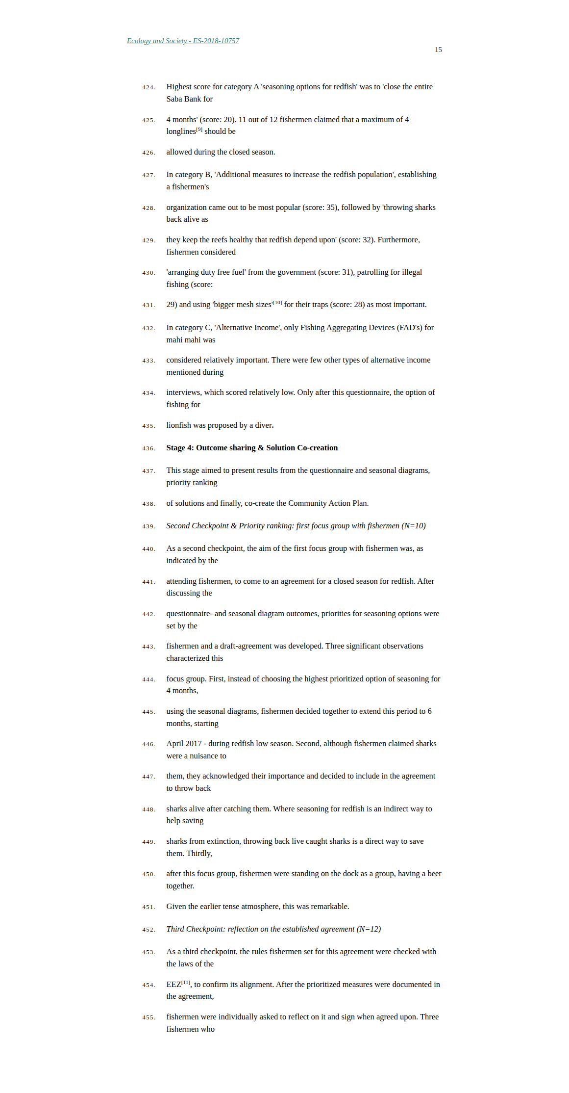Ecology and Society - ES-2018-10757
15
424.
Highest score for category A 'seasoning options for redfish' was to 'close the entire Saba Bank for
425.
4 months' (score: 20). 11 out of 12 fishermen claimed that a maximum of 4 longlines[9] should be
426.
allowed during the closed season.
427.
In category B, 'Additional measures to increase the redfish population', establishing a fishermen's
428.
organization came out to be most popular (score: 35), followed by 'throwing sharks back alive as
429.
they keep the reefs healthy that redfish depend upon' (score: 32). Furthermore, fishermen considered
430.
'arranging duty free fuel' from the government (score: 31), patrolling for illegal fishing (score:
431.
29) and using 'bigger mesh sizes'[10] for their traps (score: 28) as most important.
432.
In category C, 'Alternative Income', only Fishing Aggregating Devices (FAD's) for mahi mahi was
433.
considered relatively important. There were few other types of alternative income mentioned during
434.
interviews, which scored relatively low. Only after this questionnaire, the option of fishing for
435.
lionfish was proposed by a diver.
436.
Stage 4: Outcome sharing & Solution Co-creation
437.
This stage aimed to present results from the questionnaire and seasonal diagrams, priority ranking
438.
of solutions and finally, co-create the Community Action Plan.
439.
Second Checkpoint & Priority ranking: first focus group with fishermen (N=10)
440.
As a second checkpoint, the aim of the first focus group with fishermen was, as indicated by the
441.
attending fishermen, to come to an agreement for a closed season for redfish. After discussing the
442.
questionnaire- and seasonal diagram outcomes, priorities for seasoning options were set by the
443.
fishermen and a draft-agreement was developed. Three significant observations characterized this
444.
focus group. First, instead of choosing the highest prioritized option of seasoning for 4 months,
445.
using the seasonal diagrams, fishermen decided together to extend this period to 6 months, starting
446.
April 2017 - during redfish low season. Second, although fishermen claimed sharks were a nuisance to
447.
them, they acknowledged their importance and decided to include in the agreement to throw back
448.
sharks alive after catching them. Where seasoning for redfish is an indirect way to help saving
449.
sharks from extinction, throwing back live caught sharks is a direct way to save them. Thirdly,
450.
after this focus group, fishermen were standing on the dock as a group, having a beer together.
451.
Given the earlier tense atmosphere, this was remarkable.
452.
Third Checkpoint: reflection on the established agreement (N=12)
453.
As a third checkpoint, the rules fishermen set for this agreement were checked with the laws of the
454.
EEZ[11], to confirm its alignment. After the prioritized measures were documented in the agreement,
455.
fishermen were individually asked to reflect on it and sign when agreed upon. Three fishermen who